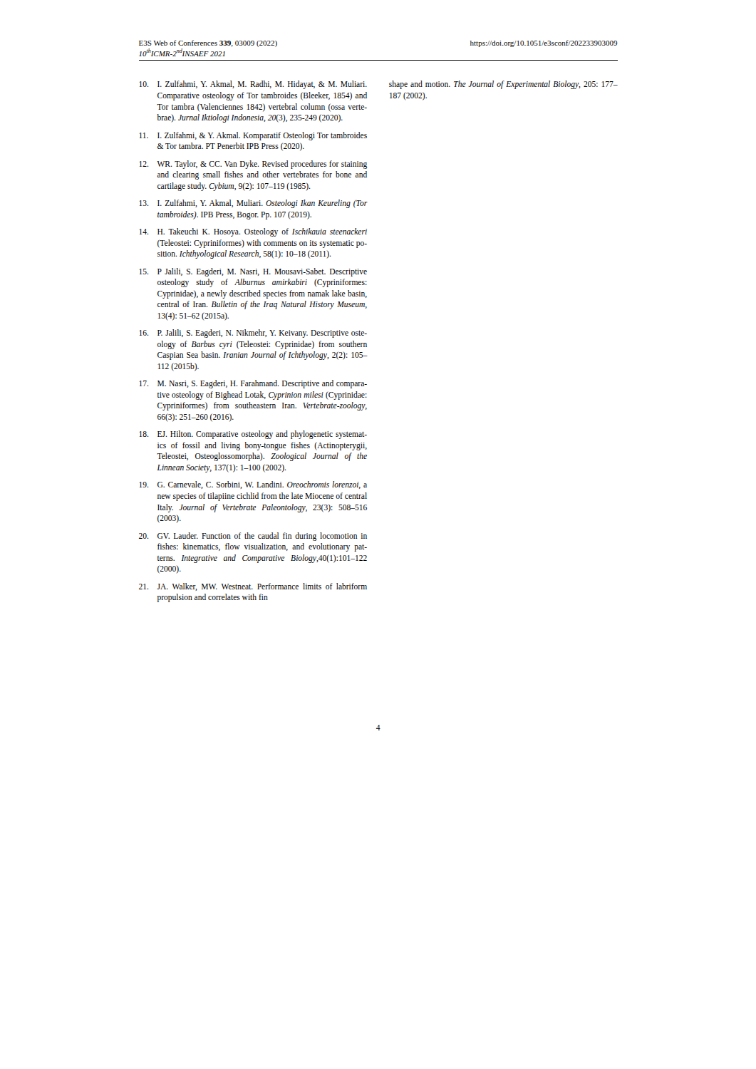E3S Web of Conferences 339, 03009 (2022)
10thICMR-2ndINSAEF 2021
https://doi.org/10.1051/e3sconf/202233903009
I. Zulfahmi, Y. Akmal, M. Radhi, M. Hidayat, & M. Muliari. Comparative osteology of Tor tambroides (Bleeker, 1854) and Tor tambra (Valenciennes 1842) vertebral column (ossa vertebrae). Jurnal Iktiologi Indonesia, 20(3), 235-249 (2020).
I. Zulfahmi, & Y. Akmal. Komparatif Osteologi Tor tambroides & Tor tambra. PT Penerbit IPB Press (2020).
WR. Taylor, & CC. Van Dyke. Revised procedures for staining and clearing small fishes and other vertebrates for bone and cartilage study. Cybium, 9(2): 107–119 (1985).
I. Zulfahmi, Y. Akmal, Muliari. Osteologi Ikan Keureling (Tor tambroides). IPB Press, Bogor. Pp. 107 (2019).
H. Takeuchi K. Hosoya. Osteology of Ischikauia steenackeri (Teleostei: Cypriniformes) with comments on its systematic position. Ichthyological Research, 58(1): 10–18 (2011).
P Jalili, S. Eagderi, M. Nasri, H. Mousavi-Sabet. Descriptive osteology study of Alburnus amirkabiri (Cypriniformes: Cyprinidae), a newly described species from namak lake basin, central of Iran. Bulletin of the Iraq Natural History Museum, 13(4): 51–62 (2015a).
P. Jalili, S. Eagderi, N. Nikmehr, Y. Keivany. Descriptive osteology of Barbus cyri (Teleostei: Cyprinidae) from southern Caspian Sea basin. Iranian Journal of Ichthyology, 2(2): 105–112 (2015b).
M. Nasri, S. Eagderi, H. Farahmand. Descriptive and comparative osteology of Bighead Lotak, Cyprinion milesi (Cyprinidae: Cypriniformes) from southeastern Iran. Vertebrate-zoology, 66(3): 251–260 (2016).
EJ. Hilton. Comparative osteology and phylogenetic systematics of fossil and living bony-tongue fishes (Actinopterygii, Teleostei, Osteoglossomorpha). Zoological Journal of the Linnean Society, 137(1): 1–100 (2002).
G. Carnevale, C. Sorbini, W. Landini. Oreochromis lorenzoi, a new species of tilapiine cichlid from the late Miocene of central Italy. Journal of Vertebrate Paleontology, 23(3): 508–516 (2003).
GV. Lauder. Function of the caudal fin during locomotion in fishes: kinematics, flow visualization, and evolutionary patterns. Integrative and Comparative Biology,40(1):101–122 (2000).
JA. Walker, MW. Westneat. Performance limits of labriform propulsion and correlates with fin
shape and motion. The Journal of Experimental Biology, 205: 177–187 (2002).
4